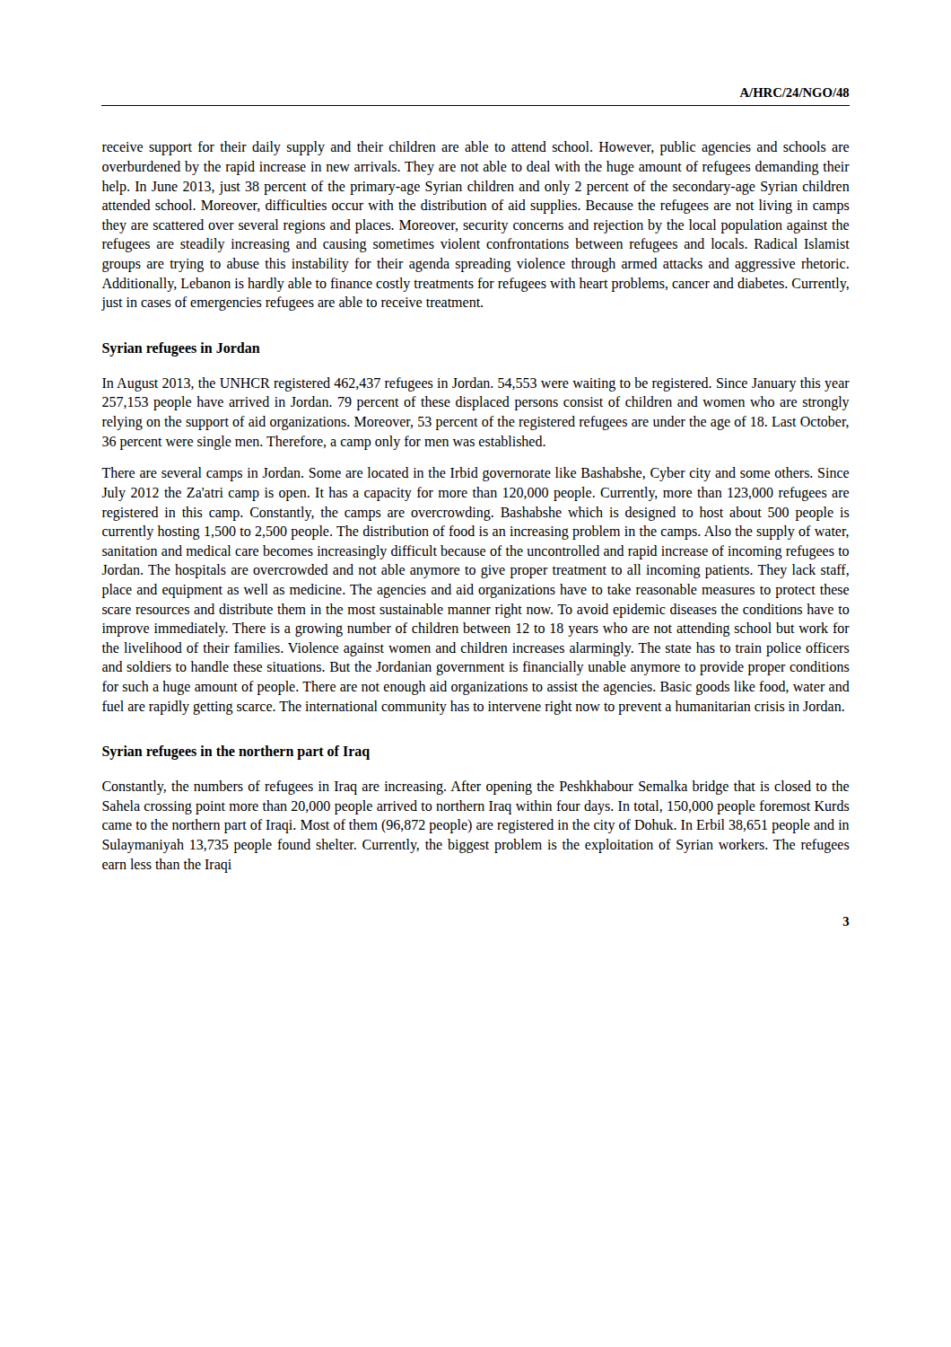A/HRC/24/NGO/48
receive support for their daily supply and their children are able to attend school. However, public agencies and schools are overburdened by the rapid increase in new arrivals. They are not able to deal with the huge amount of refugees demanding their help. In June 2013, just 38 percent of the primary-age Syrian children and only 2 percent of the secondary-age Syrian children attended school. Moreover, difficulties occur with the distribution of aid supplies. Because the refugees are not living in camps they are scattered over several regions and places. Moreover, security concerns and rejection by the local population against the refugees are steadily increasing and causing sometimes violent confrontations between refugees and locals. Radical Islamist groups are trying to abuse this instability for their agenda spreading violence through armed attacks and aggressive rhetoric. Additionally, Lebanon is hardly able to finance costly treatments for refugees with heart problems, cancer and diabetes. Currently, just in cases of emergencies refugees are able to receive treatment.
Syrian refugees in Jordan
In August 2013, the UNHCR registered 462,437 refugees in Jordan. 54,553 were waiting to be registered. Since January this year 257,153 people have arrived in Jordan. 79 percent of these displaced persons consist of children and women who are strongly relying on the support of aid organizations. Moreover, 53 percent of the registered refugees are under the age of 18. Last October, 36 percent were single men. Therefore, a camp only for men was established.
There are several camps in Jordan. Some are located in the Irbid governorate like Bashabshe, Cyber city and some others. Since July 2012 the Za'atri camp is open. It has a capacity for more than 120,000 people. Currently, more than 123,000 refugees are registered in this camp. Constantly, the camps are overcrowding. Bashabshe which is designed to host about 500 people is currently hosting 1,500 to 2,500 people. The distribution of food is an increasing problem in the camps. Also the supply of water, sanitation and medical care becomes increasingly difficult because of the uncontrolled and rapid increase of incoming refugees to Jordan. The hospitals are overcrowded and not able anymore to give proper treatment to all incoming patients. They lack staff, place and equipment as well as medicine. The agencies and aid organizations have to take reasonable measures to protect these scare resources and distribute them in the most sustainable manner right now. To avoid epidemic diseases the conditions have to improve immediately. There is a growing number of children between 12 to 18 years who are not attending school but work for the livelihood of their families. Violence against women and children increases alarmingly. The state has to train police officers and soldiers to handle these situations. But the Jordanian government is financially unable anymore to provide proper conditions for such a huge amount of people. There are not enough aid organizations to assist the agencies. Basic goods like food, water and fuel are rapidly getting scarce. The international community has to intervene right now to prevent a humanitarian crisis in Jordan.
Syrian refugees in the northern part of Iraq
Constantly, the numbers of refugees in Iraq are increasing. After opening the Peshkhabour Semalka bridge that is closed to the Sahela crossing point more than 20,000 people arrived to northern Iraq within four days. In total, 150,000 people foremost Kurds came to the northern part of Iraqi. Most of them (96,872 people) are registered in the city of Dohuk. In Erbil 38,651 people and in Sulaymaniyah 13,735 people found shelter. Currently, the biggest problem is the exploitation of Syrian workers. The refugees earn less than the Iraqi
3